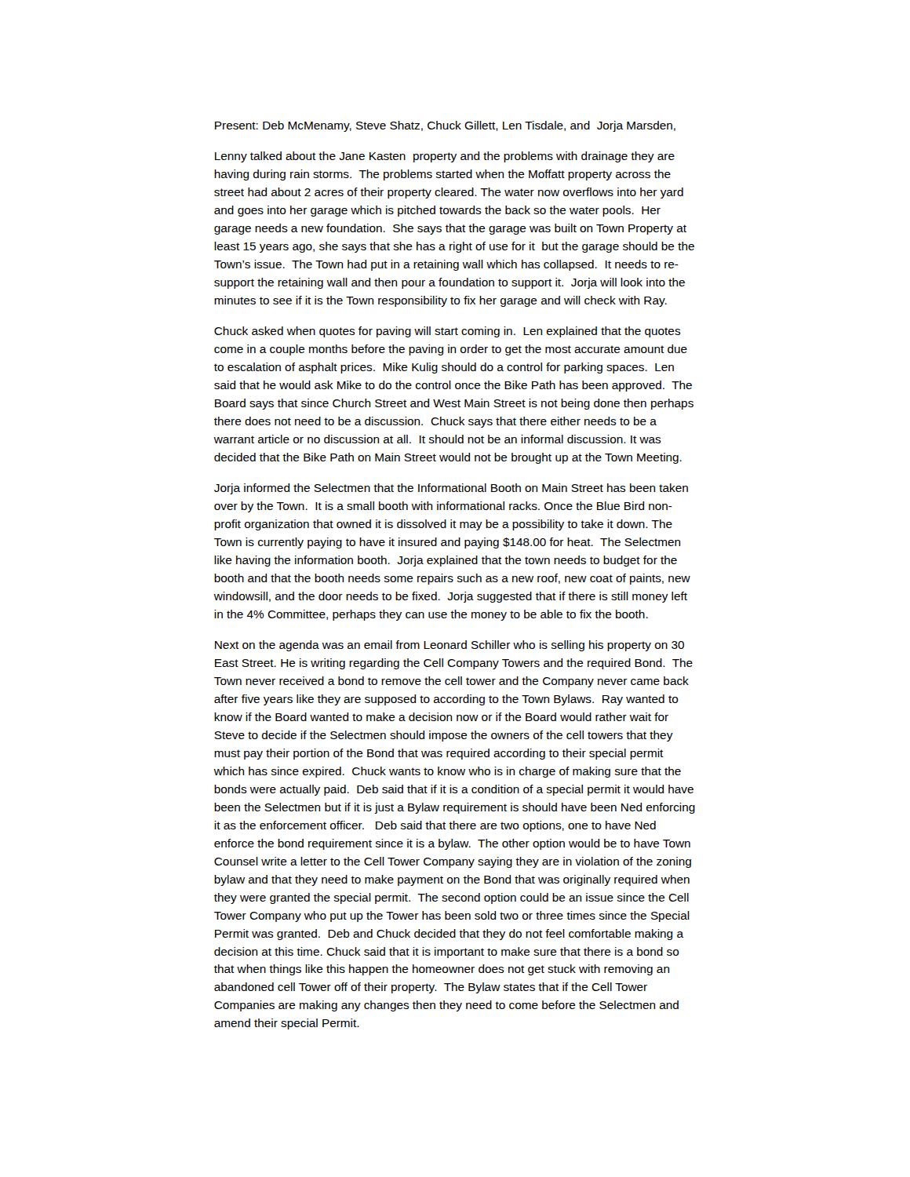Present: Deb McMenamy, Steve Shatz, Chuck Gillett, Len Tisdale, and Jorja Marsden,
Lenny talked about the Jane Kasten property and the problems with drainage they are having during rain storms. The problems started when the Moffatt property across the street had about 2 acres of their property cleared. The water now overflows into her yard and goes into her garage which is pitched towards the back so the water pools. Her garage needs a new foundation. She says that the garage was built on Town Property at least 15 years ago, she says that she has a right of use for it but the garage should be the Town’s issue. The Town had put in a retaining wall which has collapsed. It needs to re-support the retaining wall and then pour a foundation to support it. Jorja will look into the minutes to see if it is the Town responsibility to fix her garage and will check with Ray.
Chuck asked when quotes for paving will start coming in. Len explained that the quotes come in a couple months before the paving in order to get the most accurate amount due to escalation of asphalt prices. Mike Kulig should do a control for parking spaces. Len said that he would ask Mike to do the control once the Bike Path has been approved. The Board says that since Church Street and West Main Street is not being done then perhaps there does not need to be a discussion. Chuck says that there either needs to be a warrant article or no discussion at all. It should not be an informal discussion. It was decided that the Bike Path on Main Street would not be brought up at the Town Meeting.
Jorja informed the Selectmen that the Informational Booth on Main Street has been taken over by the Town. It is a small booth with informational racks. Once the Blue Bird non-profit organization that owned it is dissolved it may be a possibility to take it down. The Town is currently paying to have it insured and paying $148.00 for heat. The Selectmen like having the information booth. Jorja explained that the town needs to budget for the booth and that the booth needs some repairs such as a new roof, new coat of paints, new windowsill, and the door needs to be fixed. Jorja suggested that if there is still money left in the 4% Committee, perhaps they can use the money to be able to fix the booth.
Next on the agenda was an email from Leonard Schiller who is selling his property on 30 East Street. He is writing regarding the Cell Company Towers and the required Bond. The Town never received a bond to remove the cell tower and the Company never came back after five years like they are supposed to according to the Town Bylaws. Ray wanted to know if the Board wanted to make a decision now or if the Board would rather wait for Steve to decide if the Selectmen should impose the owners of the cell towers that they must pay their portion of the Bond that was required according to their special permit which has since expired. Chuck wants to know who is in charge of making sure that the bonds were actually paid. Deb said that if it is a condition of a special permit it would have been the Selectmen but if it is just a Bylaw requirement is should have been Ned enforcing it as the enforcement officer. Deb said that there are two options, one to have Ned enforce the bond requirement since it is a bylaw. The other option would be to have Town Counsel write a letter to the Cell Tower Company saying they are in violation of the zoning bylaw and that they need to make payment on the Bond that was originally required when they were granted the special permit. The second option could be an issue since the Cell Tower Company who put up the Tower has been sold two or three times since the Special Permit was granted. Deb and Chuck decided that they do not feel comfortable making a decision at this time. Chuck said that it is important to make sure that there is a bond so that when things like this happen the homeowner does not get stuck with removing an abandoned cell Tower off of their property. The Bylaw states that if the Cell Tower Companies are making any changes then they need to come before the Selectmen and amend their special Permit.